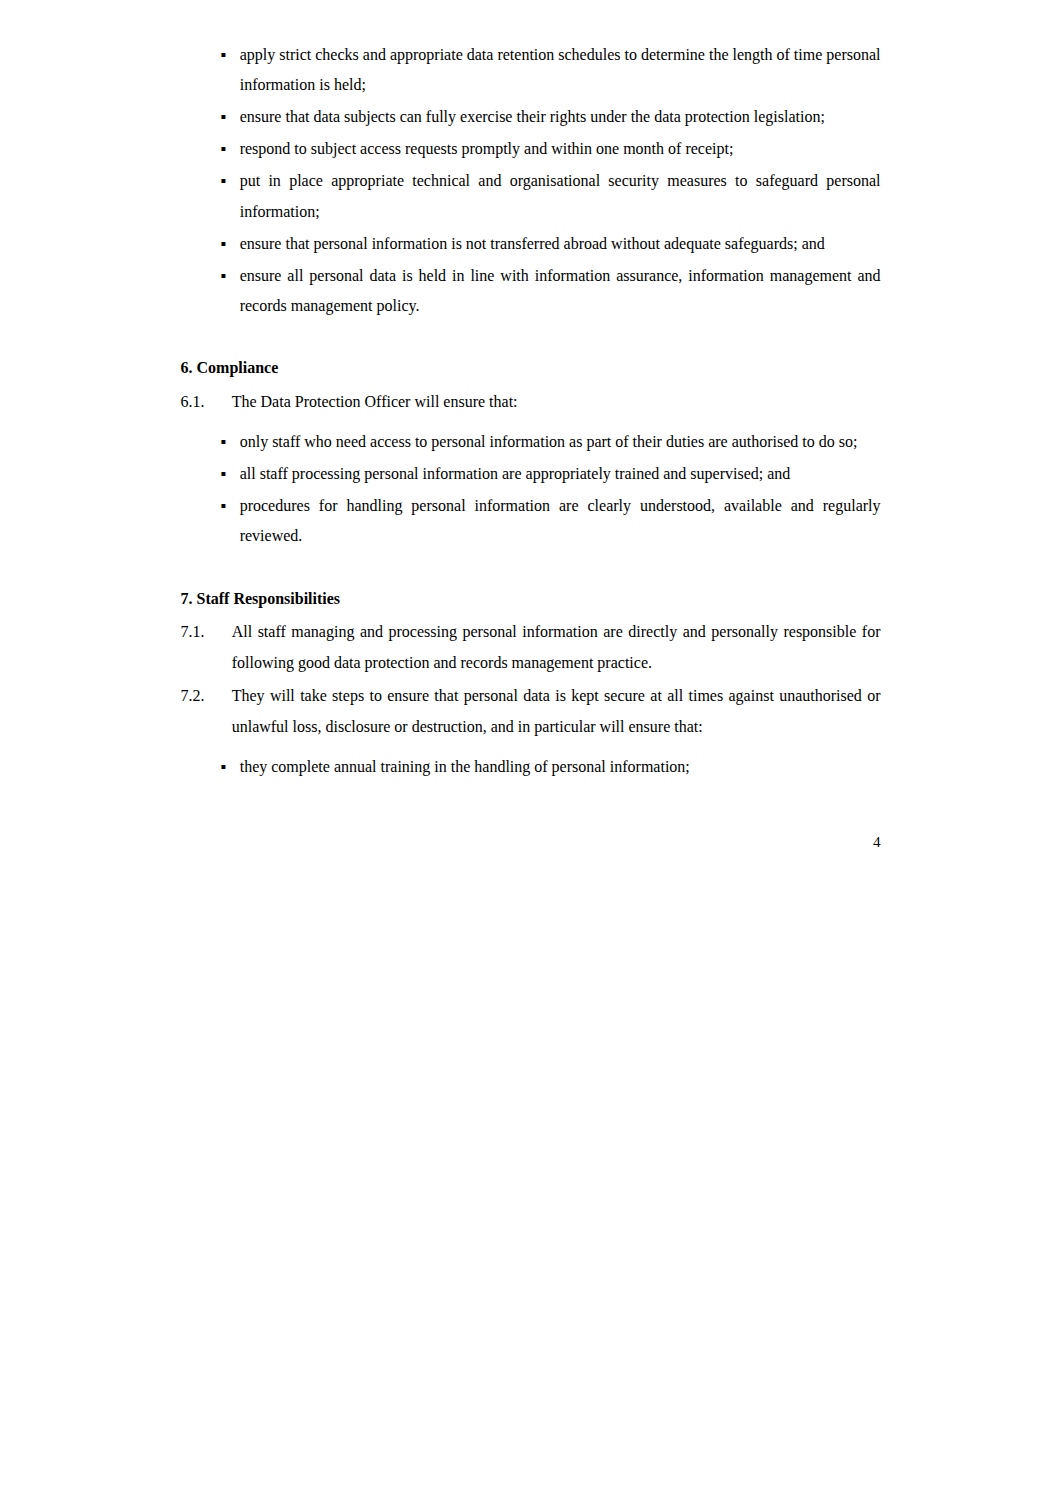apply strict checks and appropriate data retention schedules to determine the length of time personal information is held;
ensure that data subjects can fully exercise their rights under the data protection legislation;
respond to subject access requests promptly and within one month of receipt;
put in place appropriate technical and organisational security measures to safeguard personal information;
ensure that personal information is not transferred abroad without adequate safeguards; and
ensure all personal data is held in line with information assurance, information management and records management policy.
6. Compliance
6.1.
The Data Protection Officer will ensure that:
only staff who need access to personal information as part of their duties are authorised to do so;
all staff processing personal information are appropriately trained and supervised; and
procedures for handling personal information are clearly understood, available and regularly reviewed.
7. Staff Responsibilities
7.1.
All staff managing and processing personal information are directly and personally responsible for following good data protection and records management practice.
7.2.
They will take steps to ensure that personal data is kept secure at all times against unauthorised or unlawful loss, disclosure or destruction, and in particular will ensure that:
they complete annual training in the handling of personal information;
4